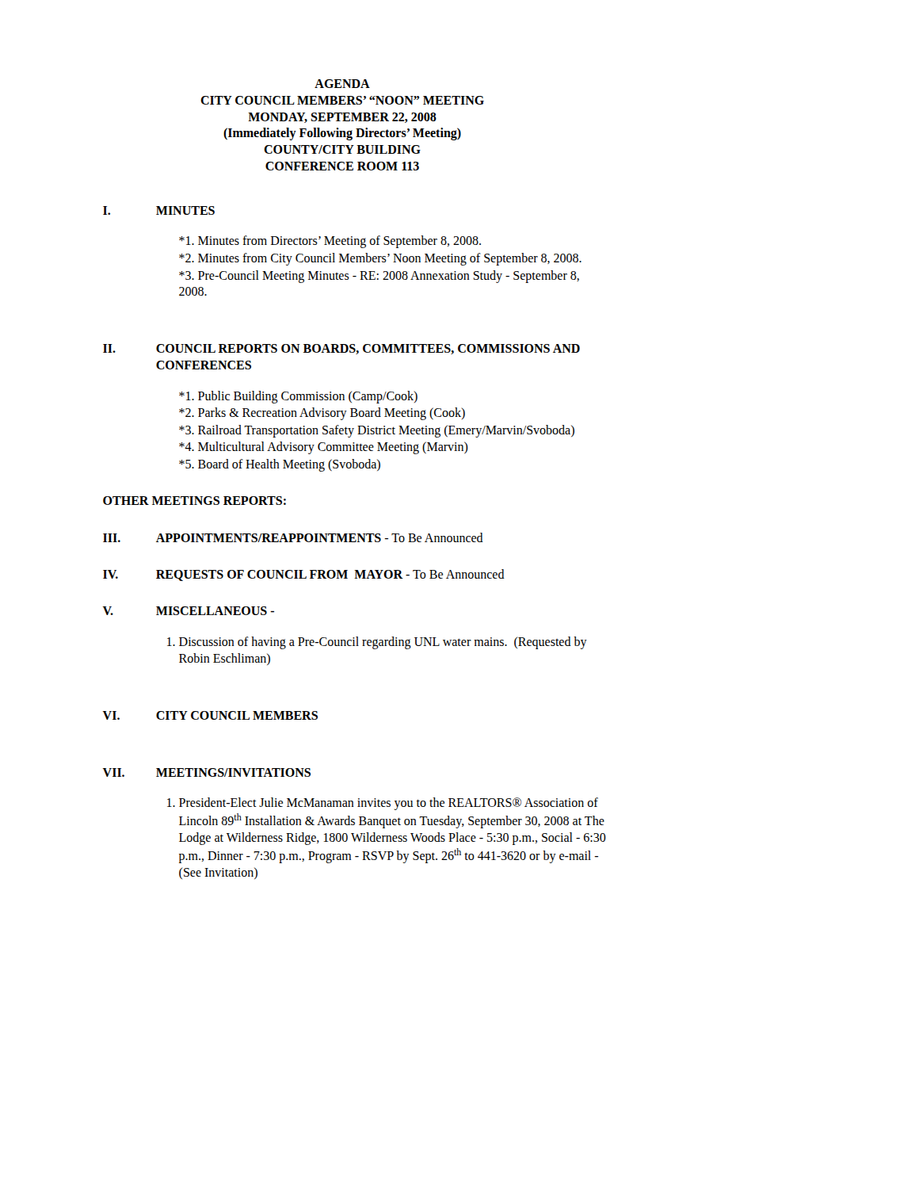AGENDA
CITY COUNCIL MEMBERS’ “NOON” MEETING
MONDAY, SEPTEMBER 22, 2008
(Immediately Following Directors’ Meeting)
COUNTY/CITY BUILDING
CONFERENCE ROOM 113
I. MINUTES
*1. Minutes from Directors’ Meeting of September 8, 2008.
*2. Minutes from City Council Members’ Noon Meeting of September 8, 2008.
*3. Pre-Council Meeting Minutes - RE: 2008 Annexation Study - September 8, 2008.
II. COUNCIL REPORTS ON BOARDS, COMMITTEES, COMMISSIONS AND
CONFERENCES
*1. Public Building Commission (Camp/Cook)
*2. Parks & Recreation Advisory Board Meeting (Cook)
*3. Railroad Transportation Safety District Meeting (Emery/Marvin/Svoboda)
*4. Multicultural Advisory Committee Meeting (Marvin)
*5. Board of Health Meeting (Svoboda)
OTHER MEETINGS REPORTS:
III. APPOINTMENTS/REAPPOINTMENTS - To Be Announced
IV. REQUESTS OF COUNCIL FROM MAYOR - To Be Announced
V. MISCELLANEOUS -
Discussion of having a Pre-Council regarding UNL water mains. (Requested by Robin Eschliman)
VI. CITY COUNCIL MEMBERS
VII. MEETINGS/INVITATIONS
President-Elect Julie McManaman invites you to the REALTORS® Association of Lincoln 89th Installation & Awards Banquet on Tuesday, September 30, 2008 at The Lodge at Wilderness Ridge, 1800 Wilderness Woods Place - 5:30 p.m., Social - 6:30 p.m., Dinner - 7:30 p.m., Program - RSVP by Sept. 26th to 441-3620 or by e-mail - (See Invitation)